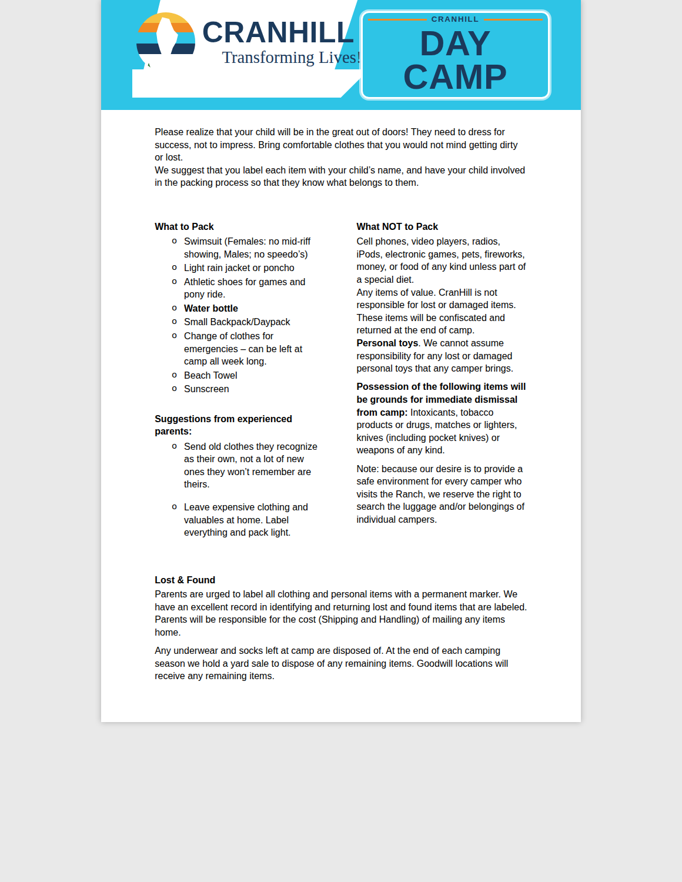CRANHILL
Transforming Lives!
CRANHILL
DAY CAMP
Please realize that your child will be in the great out of doors! They need to dress for success, not to impress. Bring comfortable clothes that you would not mind getting dirty or lost.
We suggest that you label each item with your child’s name, and have your child involved in the packing process so that they know what belongs to them.
What to Pack
Swimsuit (Females: no mid-riff showing, Males; no speedo’s)
Light rain jacket or poncho
Athletic shoes for games and pony ride.
Water bottle
Small Backpack/Daypack
Change of clothes for emergencies – can be left at camp all week long.
Beach Towel
Sunscreen
Suggestions from experienced parents:
Send old clothes they recognize as their own, not a lot of new ones they won’t remember are theirs.
Leave expensive clothing and valuables at home. Label everything and pack light.
What NOT to Pack
Cell phones, video players, radios, iPods, electronic games, pets, fireworks, money, or food of any kind unless part of a special diet.
Any items of value. CranHill is not responsible for lost or damaged items. These items will be confiscated and returned at the end of camp.
Personal toys. We cannot assume responsibility for any lost or damaged personal toys that any camper brings.
Possession of the following items will be grounds for immediate dismissal from camp: Intoxicants, tobacco products or drugs, matches or lighters, knives (including pocket knives) or weapons of any kind.
Note: because our desire is to provide a safe environment for every camper who visits the Ranch, we reserve the right to search the luggage and/or belongings of individual campers.
Lost & Found
Parents are urged to label all clothing and personal items with a permanent marker. We have an excellent record in identifying and returning lost and found items that are labeled. Parents will be responsible for the cost (Shipping and Handling) of mailing any items home.
Any underwear and socks left at camp are disposed of. At the end of each camping season we hold a yard sale to dispose of any remaining items. Goodwill locations will receive any remaining items.